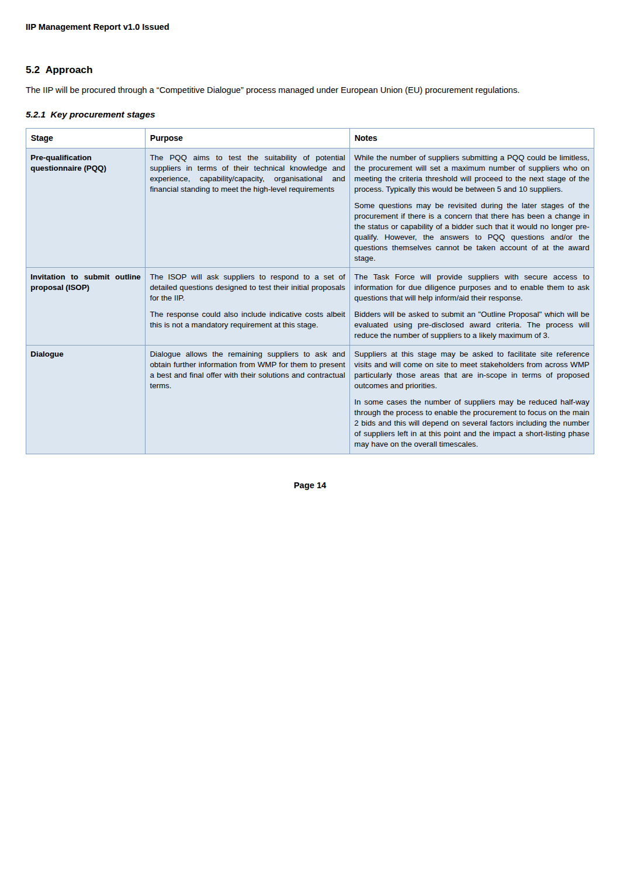IIP Management Report v1.0 Issued
5.2 Approach
The IIP will be procured through a “Competitive Dialogue” process managed under European Union (EU) procurement regulations.
5.2.1 Key procurement stages
| Stage | Purpose | Notes |
| --- | --- | --- |
| Pre-qualification questionnaire (PQQ) | The PQQ aims to test the suitability of potential suppliers in terms of their technical knowledge and experience, capability/capacity, organisational and financial standing to meet the high-level requirements | While the number of suppliers submitting a PQQ could be limitless, the procurement will set a maximum number of suppliers who on meeting the criteria threshold will proceed to the next stage of the process. Typically this would be between 5 and 10 suppliers. Some questions may be revisited during the later stages of the procurement if there is a concern that there has been a change in the status or capability of a bidder such that it would no longer pre-qualify. However, the answers to PQQ questions and/or the questions themselves cannot be taken account of at the award stage. |
| Invitation to submit outline proposal (ISOP) | The ISOP will ask suppliers to respond to a set of detailed questions designed to test their initial proposals for the IIP. The response could also include indicative costs albeit this is not a mandatory requirement at this stage. | The Task Force will provide suppliers with secure access to information for due diligence purposes and to enable them to ask questions that will help inform/aid their response. Bidders will be asked to submit an "Outline Proposal" which will be evaluated using pre-disclosed award criteria. The process will reduce the number of suppliers to a likely maximum of 3. |
| Dialogue | Dialogue allows the remaining suppliers to ask and obtain further information from WMP for them to present a best and final offer with their solutions and contractual terms. | Suppliers at this stage may be asked to facilitate site reference visits and will come on site to meet stakeholders from across WMP particularly those areas that are in-scope in terms of proposed outcomes and priorities. In some cases the number of suppliers may be reduced half-way through the process to enable the procurement to focus on the main 2 bids and this will depend on several factors including the number of suppliers left in at this point and the impact a short-listing phase may have on the overall timescales. |
Page 14